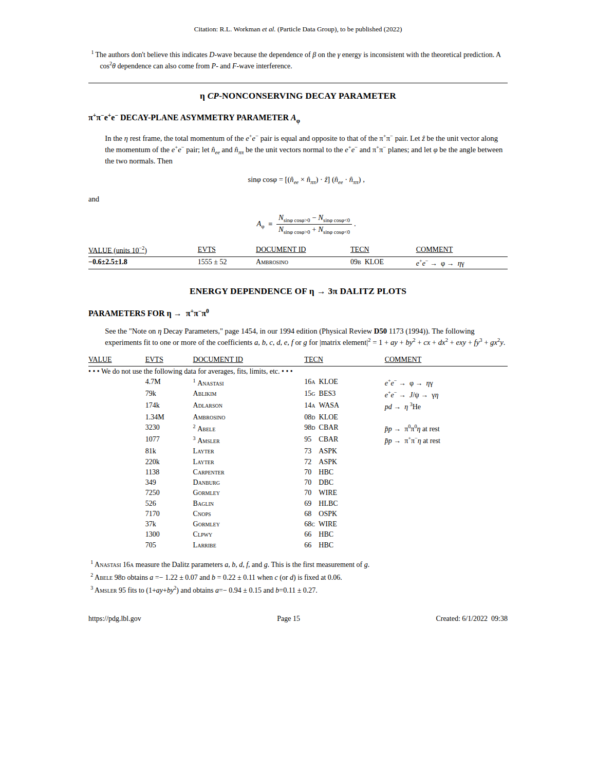Citation: R.L. Workman et al. (Particle Data Group), to be published (2022)
1 The authors don't believe this indicates D-wave because the dependence of β on the γ energy is inconsistent with the theoretical prediction. A cos2θ dependence can also come from P- and F-wave interference.
η CP-NONCONSERVING DECAY PARAMETER
π+π−e+e− DECAY-PLANE ASYMMETRY PARAMETER Aφ
In the η rest frame, the total momentum of the e+e− pair is equal and opposite to that of the π+π− pair. Let ẑ be the unit vector along the momentum of the e+e− pair; let n̂ee and n̂ππ be the unit vectors normal to the e+e− and π+π− planes; and let φ be the angle between the two normals. Then
sinφ cosφ = [(n̂ee × n̂ππ) · ẑ] (n̂ee · n̂ππ) ,
and
Aφ ≡ Nsinφ cosφ>0 − Nsinφ cosφ<0 Nsinφ cosφ>0 + Nsinφ cosφ<0 .
| VALUE (units 10 −2 ) | EVTS | DOCUMENT ID | TECN | COMMENT |
| --- | --- | --- | --- | --- |
| −0.6±2.5±1.8 | 1555 ± 52 | Ambrosino | 09 b KLOE | e + e − → φ → η γ |
ENERGY DEPENDENCE OF η → 3π DALITZ PLOTS
PARAMETERS FOR η → π+π−π0
See the "Note on η Decay Parameters," page 1454, in our 1994 edition (Physical Review D50 1173 (1994)). The following experiments fit to one or more of the coefficients a, b, c, d, e, f or g for |matrix element|2 = 1 + ay + by2 + cx + dx2 + exy + fy3 + gx2y.
| VALUE | EVTS | DOCUMENT ID | TECN | COMMENT |
| --- | --- | --- | --- | --- |
| • • • We do not use the following data for averages, fits, limits, etc. • • • |
| | 4.7M | 1 Anastasi | 16 a KLOE | e + e − → φ → η γ |
| | 79k | Ablikim | 15 g BES3 | e + e − → J /ψ → γ η |
| | 174k | Adlarson | 14 a WASA | pd → η 3 He |
| | 1.34M | Ambrosino | 08 d KLOE | |
| | 3230 | 2 Abele | 98 d CBAR | p̄p → π 0 π 0 η at rest |
| | 1077 | 3 Amsler | 95 CBAR | p̄p → π + π − η at rest |
| | 81k | Layter | 73 ASPK | |
| | 220k | Layter | 72 ASPK | |
| | 1138 | Carpenter | 70 HBC | |
| | 349 | Danburg | 70 DBC | |
| | 7250 | Gormley | 70 WIRE | |
| | 526 | Baglin | 69 HLBC | |
| | 7170 | Cnops | 68 OSPK | |
| | 37k | Gormley | 68 c WIRE | |
| | 1300 | Clpwy | 66 HBC | |
| | 705 | Larribe | 66 HBC | |
1 Anastasi 16a measure the Dalitz parameters a, b, d, f, and g. This is the first measurement of g.
2 Abele 98d obtains a =− 1.22 ± 0.07 and b = 0.22 ± 0.11 when c (or d) is fixed at 0.06.
3 Amsler 95 fits to (1+ay+by2) and obtains a=− 0.94 ± 0.15 and b=0.11 ± 0.27.
https://pdg.lbl.gov Page 15 Created: 6/1/2022 09:38